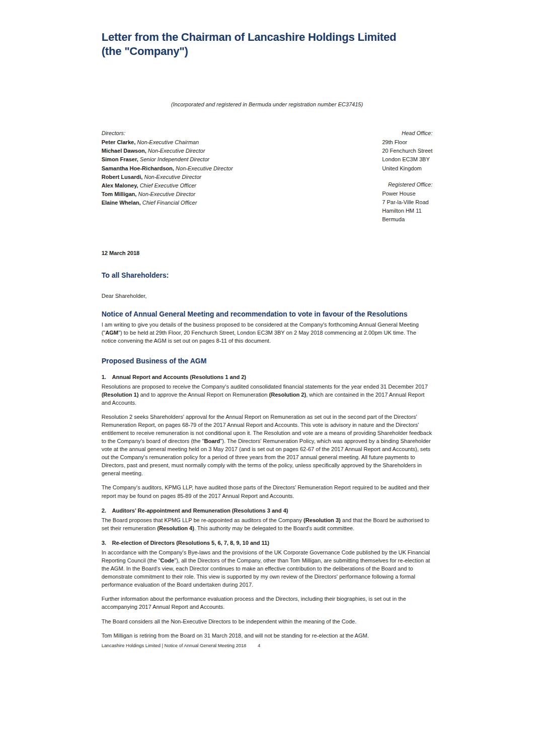Letter from the Chairman of Lancashire Holdings Limited
(the "Company")
(Incorporated and registered in Bermuda under registration number EC37415)
Directors:
Peter Clarke, Non-Executive Chairman
Michael Dawson, Non-Executive Director
Simon Fraser, Senior Independent Director
Samantha Hoe-Richardson, Non-Executive Director
Robert Lusardi, Non-Executive Director
Alex Maloney, Chief Executive Officer
Tom Milligan, Non-Executive Director
Elaine Whelan, Chief Financial Officer
Head Office:
29th Floor
20 Fenchurch Street
London EC3M 3BY
United Kingdom
Registered Office:
Power House
7 Par-la-Ville Road
Hamilton HM 11
Bermuda
12 March 2018
To all Shareholders:
Dear Shareholder,
Notice of Annual General Meeting and recommendation to vote in favour of the Resolutions
I am writing to give you details of the business proposed to be considered at the Company's forthcoming Annual General Meeting ("AGM") to be held at 29th Floor, 20 Fenchurch Street, London EC3M 3BY on 2 May 2018 commencing at 2.00pm UK time. The notice convening the AGM is set out on pages 8-11 of this document.
Proposed Business of the AGM
1. Annual Report and Accounts (Resolutions 1 and 2)
Resolutions are proposed to receive the Company's audited consolidated financial statements for the year ended 31 December 2017 (Resolution 1) and to approve the Annual Report on Remuneration (Resolution 2), which are contained in the 2017 Annual Report and Accounts.
Resolution 2 seeks Shareholders' approval for the Annual Report on Remuneration as set out in the second part of the Directors' Remuneration Report, on pages 68-79 of the 2017 Annual Report and Accounts. This vote is advisory in nature and the Directors' entitlement to receive remuneration is not conditional upon it. The Resolution and vote are a means of providing Shareholder feedback to the Company's board of directors (the "Board"). The Directors' Remuneration Policy, which was approved by a binding Shareholder vote at the annual general meeting held on 3 May 2017 (and is set out on pages 62-67 of the 2017 Annual Report and Accounts), sets out the Company's remuneration policy for a period of three years from the 2017 annual general meeting. All future payments to Directors, past and present, must normally comply with the terms of the policy, unless specifically approved by the Shareholders in general meeting.
The Company's auditors, KPMG LLP, have audited those parts of the Directors' Remuneration Report required to be audited and their report may be found on pages 85-89 of the 2017 Annual Report and Accounts.
2. Auditors' Re-appointment and Remuneration (Resolutions 3 and 4)
The Board proposes that KPMG LLP be re-appointed as auditors of the Company (Resolution 3) and that the Board be authorised to set their remuneration (Resolution 4). This authority may be delegated to the Board's audit committee.
3. Re-election of Directors (Resolutions 5, 6, 7, 8, 9, 10 and 11)
In accordance with the Company's Bye-laws and the provisions of the UK Corporate Governance Code published by the UK Financial Reporting Council (the "Code"), all the Directors of the Company, other than Tom Milligan, are submitting themselves for re-election at the AGM. In the Board's view, each Director continues to make an effective contribution to the deliberations of the Board and to demonstrate commitment to their role. This view is supported by my own review of the Directors' performance following a formal performance evaluation of the Board undertaken during 2017.
Further information about the performance evaluation process and the Directors, including their biographies, is set out in the accompanying 2017 Annual Report and Accounts.
The Board considers all the Non-Executive Directors to be independent within the meaning of the Code.
Tom Milligan is retiring from the Board on 31 March 2018, and will not be standing for re-election at the AGM.
Lancashire Holdings Limited | Notice of Annual General Meeting 20184